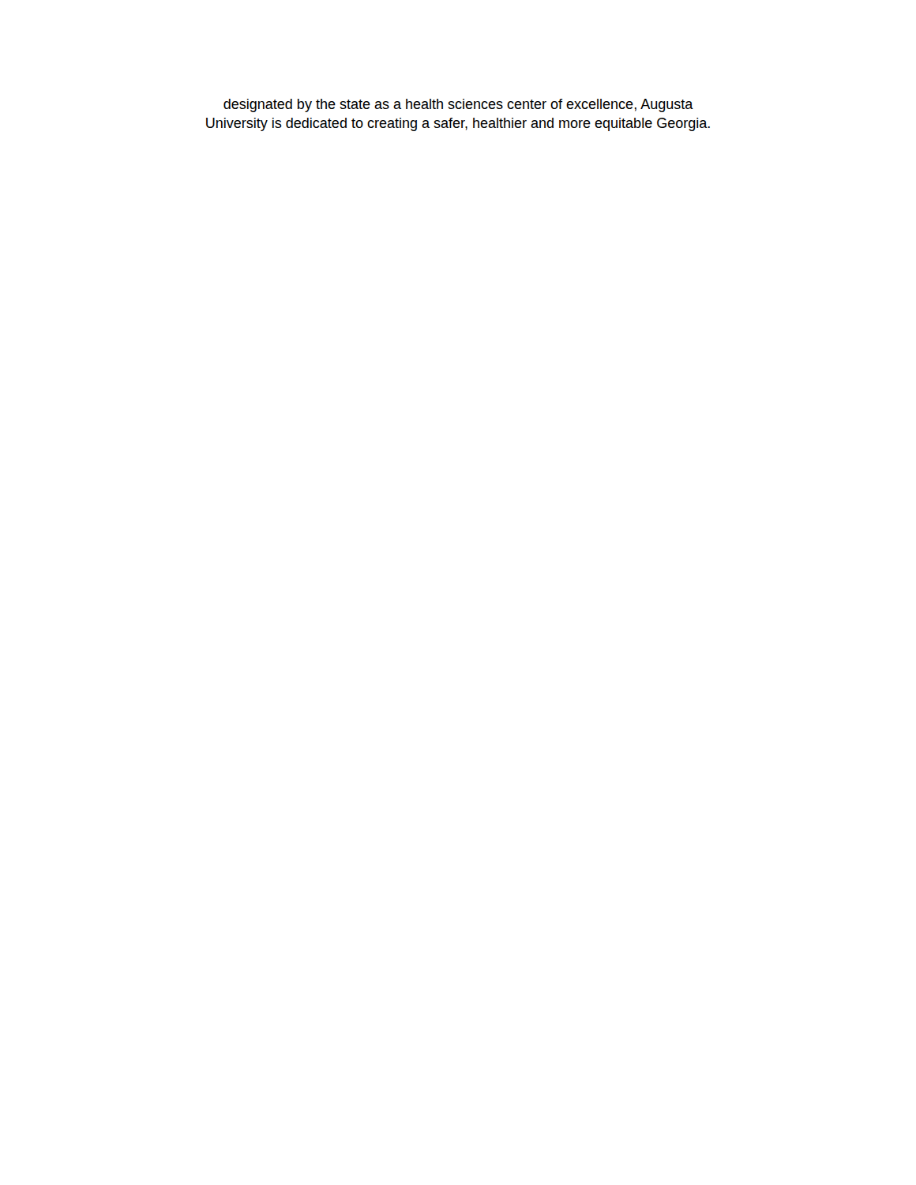designated by the state as a health sciences center of excellence, Augusta University is dedicated to creating a safer, healthier and more equitable Georgia.